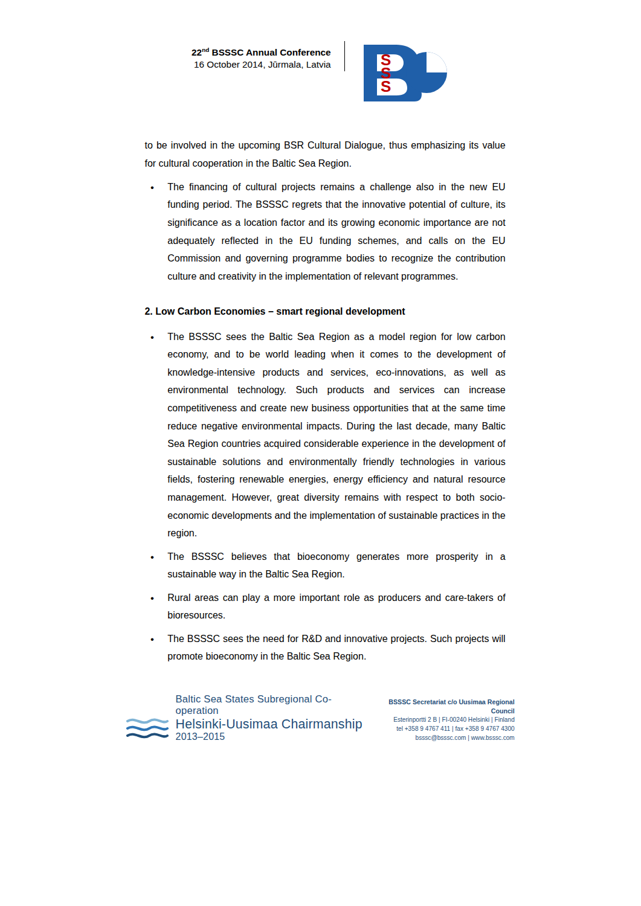22nd BSSSC Annual Conference
16 October 2014, Jūrmala, Latvia
BSSSC logo S S S
to be involved in the upcoming BSR Cultural Dialogue, thus emphasizing its value for cultural cooperation in the Baltic Sea Region.
The financing of cultural projects remains a challenge also in the new EU funding period. The BSSSC regrets that the innovative potential of culture, its significance as a location factor and its growing economic importance are not adequately reflected in the EU funding schemes, and calls on the EU Commission and governing programme bodies to recognize the contribution culture and creativity in the implementation of relevant programmes.
2. Low Carbon Economies – smart regional development
The BSSSC sees the Baltic Sea Region as a model region for low carbon economy, and to be world leading when it comes to the development of knowledge-intensive products and services, eco-innovations, as well as environmental technology. Such products and services can increase competitiveness and create new business opportunities that at the same time reduce negative environmental impacts. During the last decade, many Baltic Sea Region countries acquired considerable experience in the development of sustainable solutions and environmentally friendly technologies in various fields, fostering renewable energies, energy efficiency and natural resource management. However, great diversity remains with respect to both socio-economic developments and the implementation of sustainable practices in the region.
The BSSSC believes that bioeconomy generates more prosperity in a sustainable way in the Baltic Sea Region.
Rural areas can play a more important role as producers and care-takers of bioresources.
The BSSSC sees the need for R&D and innovative projects. Such projects will promote bioeconomy in the Baltic Sea Region.
Baltic Sea States Subregional Co-operation
Helsinki-Uusimaa Chairmanship
2013–2015
BSSSC Secretariat c/o Uusimaa Regional Council
Esterinportti 2 B | FI-00240 Helsinki | Finland
tel +358 9 4767 411 | fax +358 9 4767 4300
bsssc@bsssc.com | www.bsssc.com